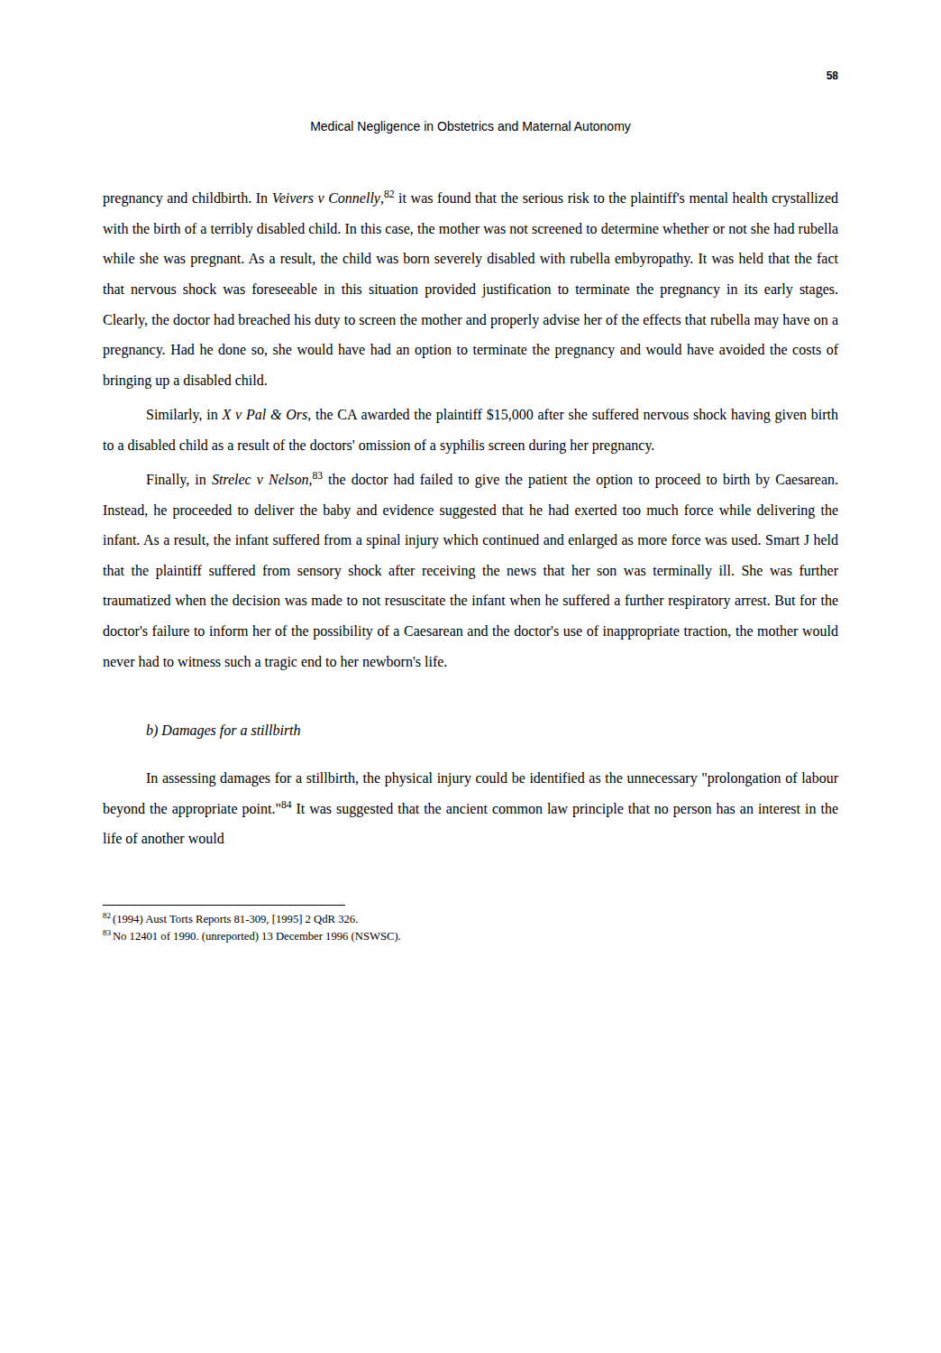58
Medical Negligence in Obstetrics and Maternal Autonomy
pregnancy and childbirth. In Veivers v Connelly,82 it was found that the serious risk to the plaintiff's mental health crystallized with the birth of a terribly disabled child. In this case, the mother was not screened to determine whether or not she had rubella while she was pregnant. As a result, the child was born severely disabled with rubella embyropathy. It was held that the fact that nervous shock was foreseeable in this situation provided justification to terminate the pregnancy in its early stages. Clearly, the doctor had breached his duty to screen the mother and properly advise her of the effects that rubella may have on a pregnancy. Had he done so, she would have had an option to terminate the pregnancy and would have avoided the costs of bringing up a disabled child.
Similarly, in X v Pal & Ors, the CA awarded the plaintiff $15,000 after she suffered nervous shock having given birth to a disabled child as a result of the doctors' omission of a syphilis screen during her pregnancy.
Finally, in Strelec v Nelson,83 the doctor had failed to give the patient the option to proceed to birth by Caesarean. Instead, he proceeded to deliver the baby and evidence suggested that he had exerted too much force while delivering the infant. As a result, the infant suffered from a spinal injury which continued and enlarged as more force was used. Smart J held that the plaintiff suffered from sensory shock after receiving the news that her son was terminally ill. She was further traumatized when the decision was made to not resuscitate the infant when he suffered a further respiratory arrest. But for the doctor's failure to inform her of the possibility of a Caesarean and the doctor's use of inappropriate traction, the mother would never had to witness such a tragic end to her newborn's life.
b) Damages for a stillbirth
In assessing damages for a stillbirth, the physical injury could be identified as the unnecessary "prolongation of labour beyond the appropriate point."84 It was suggested that the ancient common law principle that no person has an interest in the life of another would
82(1994) Aust Torts Reports 81-309, [1995] 2 QdR 326.
83No 12401 of 1990. (unreported) 13 December 1996 (NSWSC).